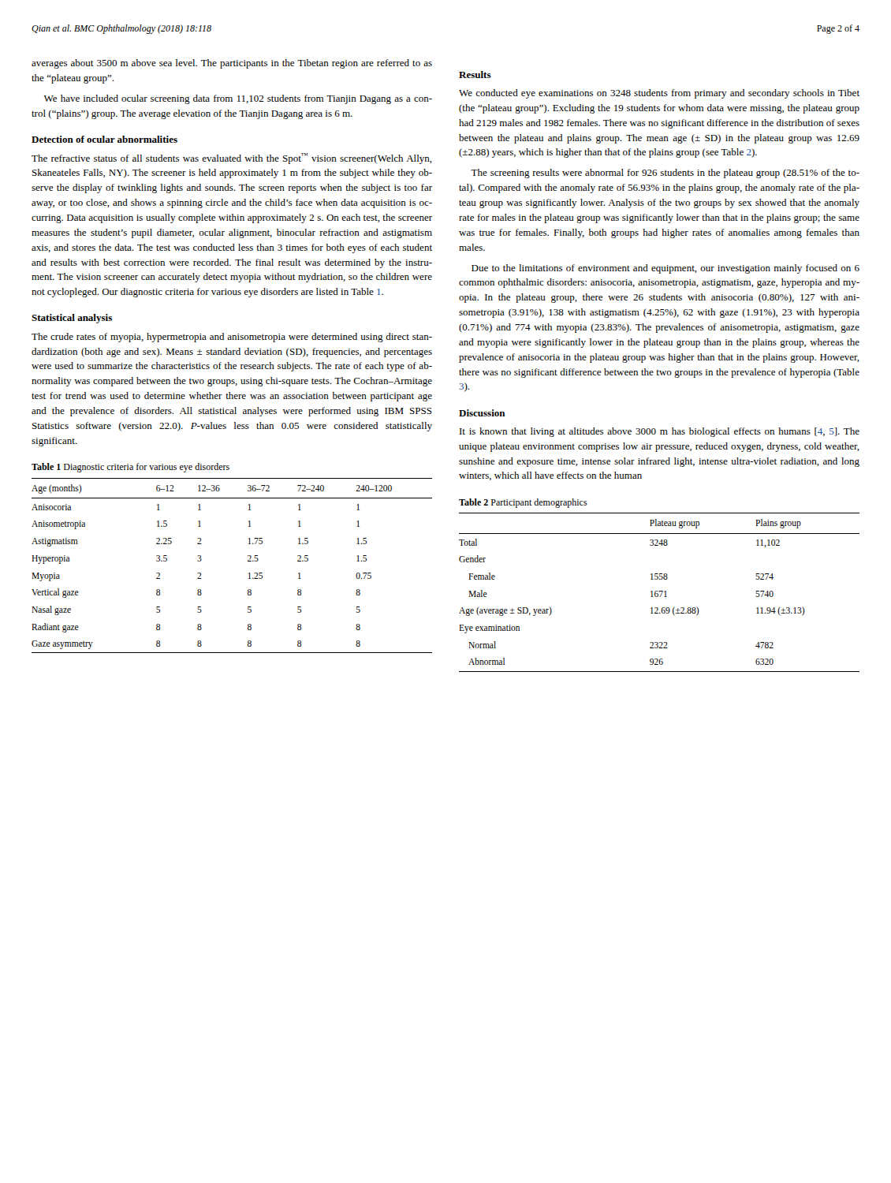Qian et al. BMC Ophthalmology (2018) 18:118
Page 2 of 4
averages about 3500 m above sea level. The participants in the Tibetan region are referred to as the “plateau group”.
We have included ocular screening data from 11,102 students from Tianjin Dagang as a control (“plains”) group. The average elevation of the Tianjin Dagang area is 6 m.
Detection of ocular abnormalities
The refractive status of all students was evaluated with the Spot™ vision screener(Welch Allyn, Skaneateles Falls, NY). The screener is held approximately 1 m from the subject while they observe the display of twinkling lights and sounds. The screen reports when the subject is too far away, or too close, and shows a spinning circle and the child’s face when data acquisition is occurring. Data acquisition is usually complete within approximately 2 s. On each test, the screener measures the student’s pupil diameter, ocular alignment, binocular refraction and astigmatism axis, and stores the data. The test was conducted less than 3 times for both eyes of each student and results with best correction were recorded. The final result was determined by the instrument. The vision screener can accurately detect myopia without mydriation, so the children were not cyclopleged. Our diagnostic criteria for various eye disorders are listed in Table 1.
Statistical analysis
The crude rates of myopia, hypermetropia and anisometropia were determined using direct standardization (both age and sex). Means ± standard deviation (SD), frequencies, and percentages were used to summarize the characteristics of the research subjects. The rate of each type of abnormality was compared between the two groups, using chi-square tests. The Cochran–Armitage test for trend was used to determine whether there was an association between participant age and the prevalence of disorders. All statistical analyses were performed using IBM SPSS Statistics software (version 22.0). P-values less than 0.05 were considered statistically significant.
Table 1 Diagnostic criteria for various eye disorders
| Age (months) | 6–12 | 12–36 | 36–72 | 72–240 | 240–1200 |
| --- | --- | --- | --- | --- | --- |
| Anisocoria | 1 | 1 | 1 | 1 | 1 |
| Anisometropia | 1.5 | 1 | 1 | 1 | 1 |
| Astigmatism | 2.25 | 2 | 1.75 | 1.5 | 1.5 |
| Hyperopia | 3.5 | 3 | 2.5 | 2.5 | 1.5 |
| Myopia | 2 | 2 | 1.25 | 1 | 0.75 |
| Vertical gaze | 8 | 8 | 8 | 8 | 8 |
| Nasal gaze | 5 | 5 | 5 | 5 | 5 |
| Radiant gaze | 8 | 8 | 8 | 8 | 8 |
| Gaze asymmetry | 8 | 8 | 8 | 8 | 8 |
Results
We conducted eye examinations on 3248 students from primary and secondary schools in Tibet (the “plateau group”). Excluding the 19 students for whom data were missing, the plateau group had 2129 males and 1982 females. There was no significant difference in the distribution of sexes between the plateau and plains group. The mean age (± SD) in the plateau group was 12.69 (±2.88) years, which is higher than that of the plains group (see Table 2).
The screening results were abnormal for 926 students in the plateau group (28.51% of the total). Compared with the anomaly rate of 56.93% in the plains group, the anomaly rate of the plateau group was significantly lower. Analysis of the two groups by sex showed that the anomaly rate for males in the plateau group was significantly lower than that in the plains group; the same was true for females. Finally, both groups had higher rates of anomalies among females than males.
Due to the limitations of environment and equipment, our investigation mainly focused on 6 common ophthalmic disorders: anisocoria, anisometropia, astigmatism, gaze, hyperopia and myopia. In the plateau group, there were 26 students with anisocoria (0.80%), 127 with anisometropia (3.91%), 138 with astigmatism (4.25%), 62 with gaze (1.91%), 23 with hyperopia (0.71%) and 774 with myopia (23.83%). The prevalences of anisometropia, astigmatism, gaze and myopia were significantly lower in the plateau group than in the plains group, whereas the prevalence of anisocoria in the plateau group was higher than that in the plains group. However, there was no significant difference between the two groups in the prevalence of hyperopia (Table 3).
Discussion
It is known that living at altitudes above 3000 m has biological effects on humans [4, 5]. The unique plateau environment comprises low air pressure, reduced oxygen, dryness, cold weather, sunshine and exposure time, intense solar infrared light, intense ultra-violet radiation, and long winters, which all have effects on the human
Table 2 Participant demographics
| | Plateau group | Plains group |
| --- | --- | --- |
| Total | 3248 | 11,102 |
| Gender | | |
| Female | 1558 | 5274 |
| Male | 1671 | 5740 |
| Age (average ± SD, year) | 12.69 (±2.88) | 11.94 (±3.13) |
| Eye examination | | |
| Normal | 2322 | 4782 |
| Abnormal | 926 | 6320 |